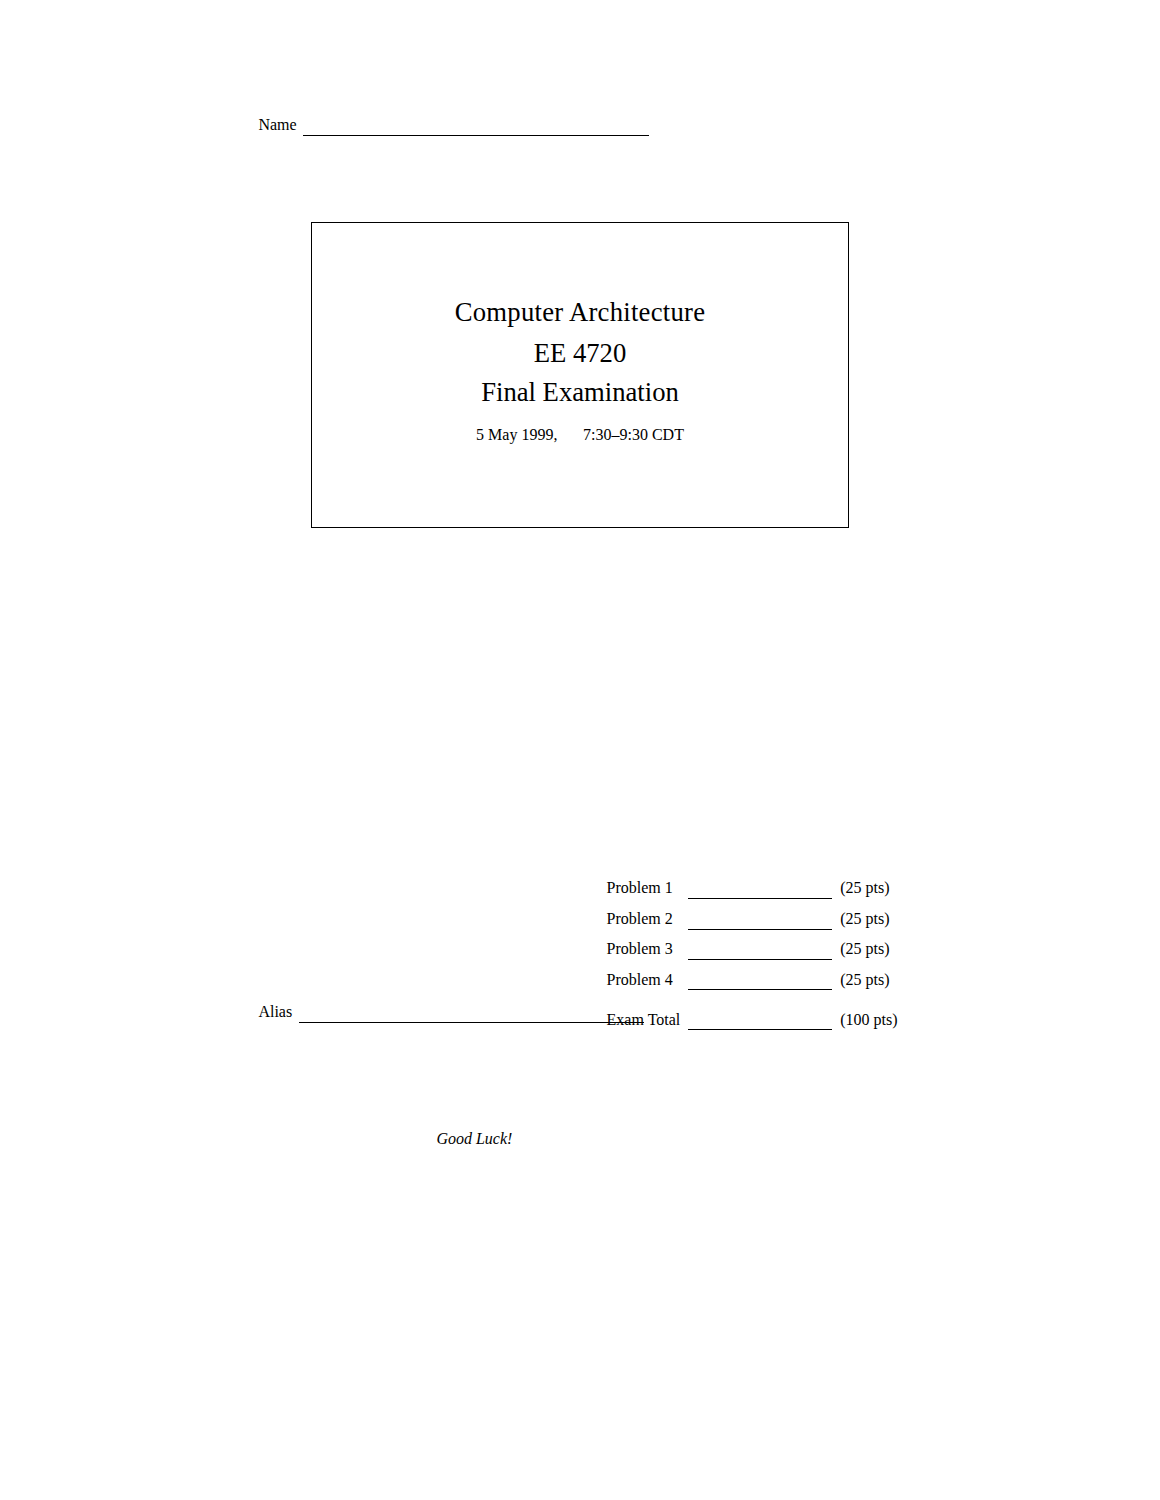Name
Computer Architecture
EE 4720
Final Examination
5 May 1999, 7:30–9:30 CDT
| Problem 1 | | (25 pts) |
| Problem 2 | | (25 pts) |
| Problem 3 | | (25 pts) |
| Problem 4 | | (25 pts) |
| Exam Total | | (100 pts) |
Alias
Good Luck!